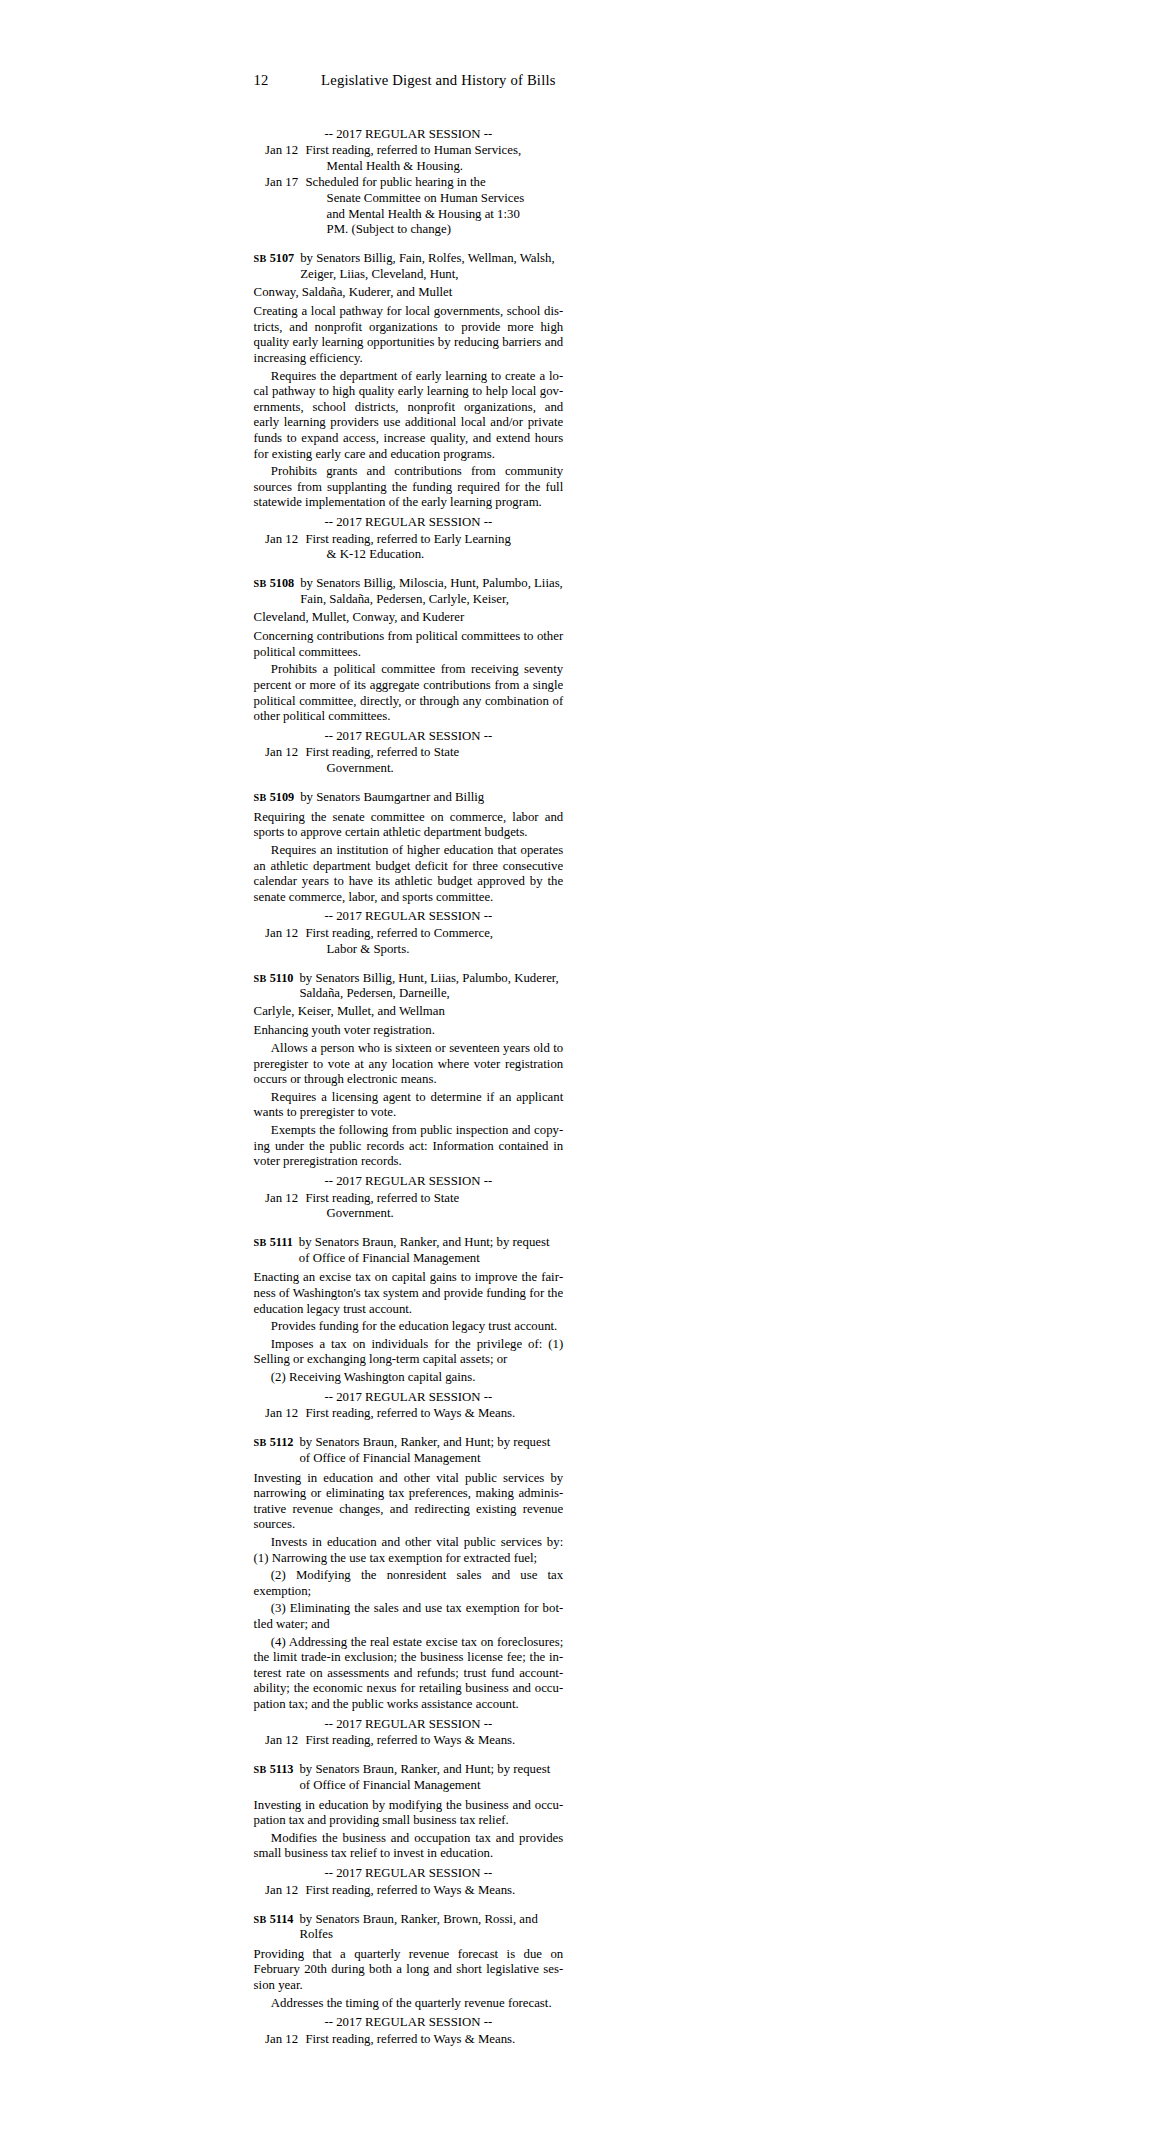12 Legislative Digest and History of Bills
-- 2017 REGULAR SESSION --
Jan 12 First reading, referred to Human Services,Mental Health & Housing.
Jan 17 Scheduled for public hearing in theSenate Committee on Human Services and Mental Health & Housing at 1:30 PM. (Subject to change)
SB 5107 by Senators Billig, Fain, Rolfes, Wellman, Walsh, Zeiger, Liias, Cleveland, Hunt,
Conway, Saldaña, Kuderer, and Mullet
Creating a local pathway for local governments, school districts, and nonprofit organizations to provide more high quality early learning opportunities by reducing barriers and increasing efficiency.
Requires the department of early learning to create a local pathway to high quality early learning to help local governments, school districts, nonprofit organizations, and early learning providers use additional local and/or private funds to expand access, increase quality, and extend hours for existing early care and education programs.
Prohibits grants and contributions from community sources from supplanting the funding required for the full statewide implementation of the early learning program.
-- 2017 REGULAR SESSION --
Jan 12 First reading, referred to Early Learning& K-12 Education.
SB 5108 by Senators Billig, Miloscia, Hunt, Palumbo, Liias, Fain, Saldaña, Pedersen, Carlyle, Keiser,
Cleveland, Mullet, Conway, and Kuderer
Concerning contributions from political committees to other political committees.
Prohibits a political committee from receiving seventy percent or more of its aggregate contributions from a single political committee, directly, or through any combination of other political committees.
-- 2017 REGULAR SESSION --
Jan 12 First reading, referred to StateGovernment.
SB 5109 by Senators Baumgartner and Billig
Requiring the senate committee on commerce, labor and sports to approve certain athletic department budgets.
Requires an institution of higher education that operates an athletic department budget deficit for three consecutive calendar years to have its athletic budget approved by the senate commerce, labor, and sports committee.
-- 2017 REGULAR SESSION --
Jan 12 First reading, referred to Commerce,Labor & Sports.
SB 5110 by Senators Billig, Hunt, Liias, Palumbo, Kuderer, Saldaña, Pedersen, Darneille,
Carlyle, Keiser, Mullet, and Wellman
Enhancing youth voter registration.
Allows a person who is sixteen or seventeen years old to preregister to vote at any location where voter registration occurs or through electronic means.
Requires a licensing agent to determine if an applicant wants to preregister to vote.
Exempts the following from public inspection and copying under the public records act: Information contained in voter preregistration records.
-- 2017 REGULAR SESSION --
Jan 12 First reading, referred to StateGovernment.
SB 5111 by Senators Braun, Ranker, and Hunt; by request of Office of Financial Management
Enacting an excise tax on capital gains to improve the fairness of Washington's tax system and provide funding for the education legacy trust account.
Provides funding for the education legacy trust account.
Imposes a tax on individuals for the privilege of: (1) Selling or exchanging long-term capital assets; or
(2) Receiving Washington capital gains.
-- 2017 REGULAR SESSION --
Jan 12 First reading, referred to Ways & Means.
SB 5112 by Senators Braun, Ranker, and Hunt; by request of Office of Financial Management
Investing in education and other vital public services by narrowing or eliminating tax preferences, making administrative revenue changes, and redirecting existing revenue sources.
Invests in education and other vital public services by: (1) Narrowing the use tax exemption for extracted fuel;
(2) Modifying the nonresident sales and use tax exemption;
(3) Eliminating the sales and use tax exemption for bottled water; and
(4) Addressing the real estate excise tax on foreclosures; the limit trade-in exclusion; the business license fee; the interest rate on assessments and refunds; trust fund accountability; the economic nexus for retailing business and occupation tax; and the public works assistance account.
-- 2017 REGULAR SESSION --
Jan 12 First reading, referred to Ways & Means.
SB 5113 by Senators Braun, Ranker, and Hunt; by request of Office of Financial Management
Investing in education by modifying the business and occupation tax and providing small business tax relief.
Modifies the business and occupation tax and provides small business tax relief to invest in education.
-- 2017 REGULAR SESSION --
Jan 12 First reading, referred to Ways & Means.
SB 5114 by Senators Braun, Ranker, Brown, Rossi, and Rolfes
Providing that a quarterly revenue forecast is due on February 20th during both a long and short legislative session year.
Addresses the timing of the quarterly revenue forecast.
-- 2017 REGULAR SESSION --
Jan 12 First reading, referred to Ways & Means.